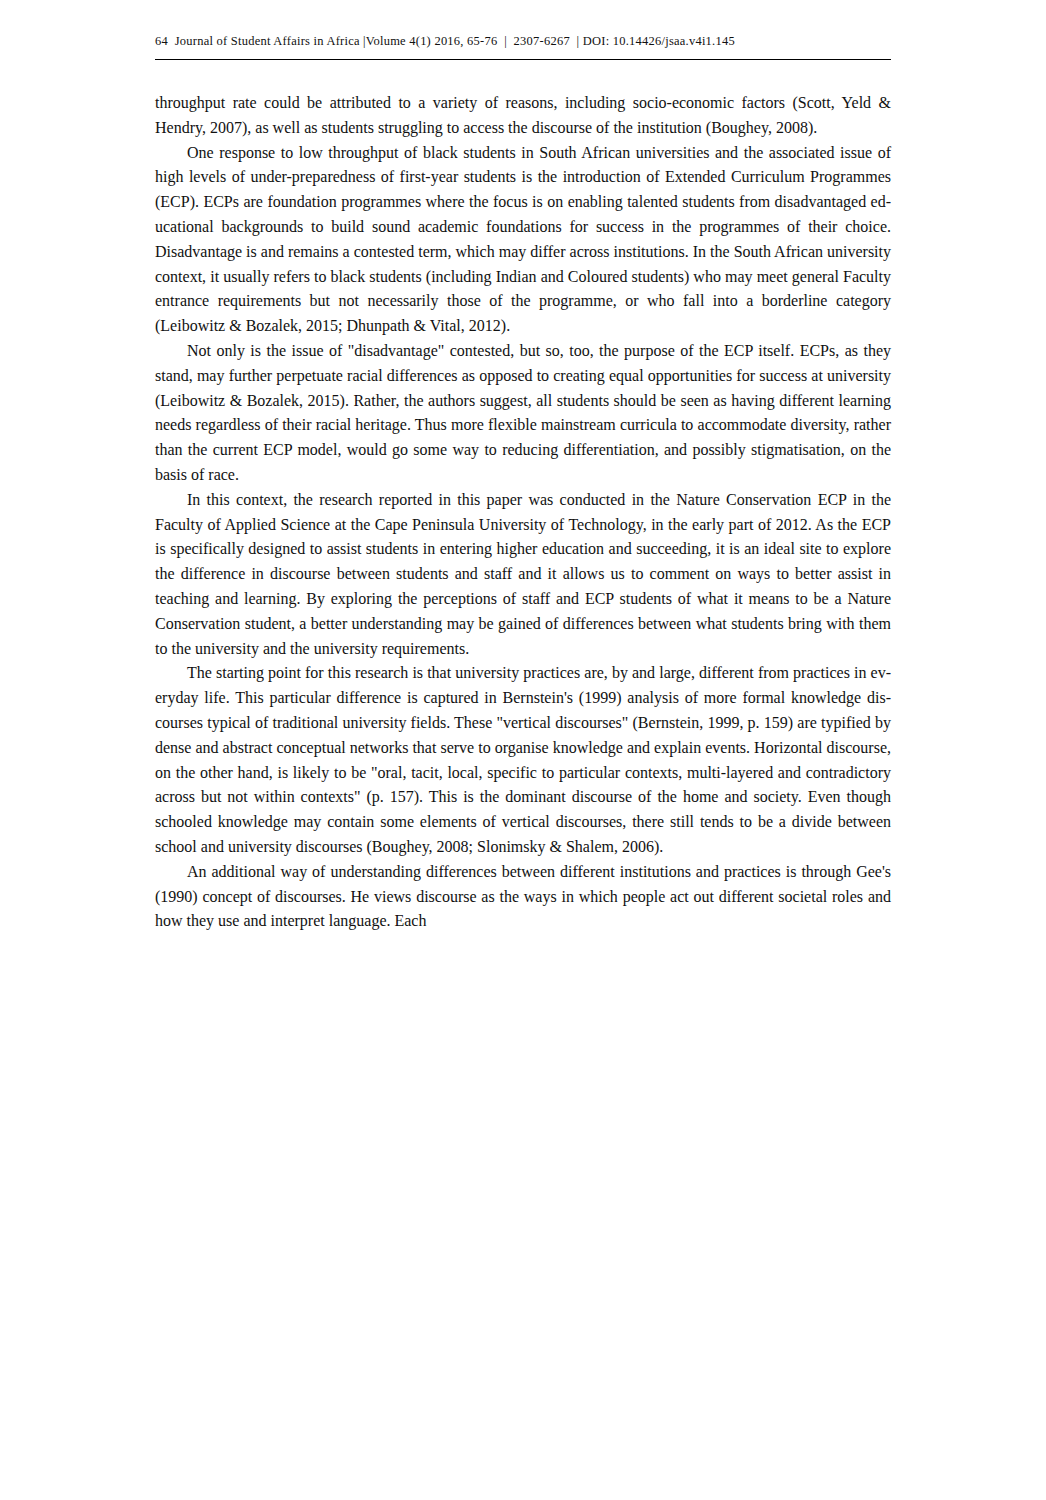64 Journal of Student Affairs in Africa |Volume 4(1) 2016, 65-76 | 2307-6267 | DOI: 10.14426/jsaa.v4i1.145
throughput rate could be attributed to a variety of reasons, including socio-economic factors (Scott, Yeld & Hendry, 2007), as well as students struggling to access the discourse of the institution (Boughey, 2008).
One response to low throughput of black students in South African universities and the associated issue of high levels of under-preparedness of first-year students is the introduction of Extended Curriculum Programmes (ECP). ECPs are foundation programmes where the focus is on enabling talented students from disadvantaged educational backgrounds to build sound academic foundations for success in the programmes of their choice. Disadvantage is and remains a contested term, which may differ across institutions. In the South African university context, it usually refers to black students (including Indian and Coloured students) who may meet general Faculty entrance requirements but not necessarily those of the programme, or who fall into a borderline category (Leibowitz & Bozalek, 2015; Dhunpath & Vital, 2012).
Not only is the issue of "disadvantage" contested, but so, too, the purpose of the ECP itself. ECPs, as they stand, may further perpetuate racial differences as opposed to creating equal opportunities for success at university (Leibowitz & Bozalek, 2015). Rather, the authors suggest, all students should be seen as having different learning needs regardless of their racial heritage. Thus more flexible mainstream curricula to accommodate diversity, rather than the current ECP model, would go some way to reducing differentiation, and possibly stigmatisation, on the basis of race.
In this context, the research reported in this paper was conducted in the Nature Conservation ECP in the Faculty of Applied Science at the Cape Peninsula University of Technology, in the early part of 2012. As the ECP is specifically designed to assist students in entering higher education and succeeding, it is an ideal site to explore the difference in discourse between students and staff and it allows us to comment on ways to better assist in teaching and learning. By exploring the perceptions of staff and ECP students of what it means to be a Nature Conservation student, a better understanding may be gained of differences between what students bring with them to the university and the university requirements.
The starting point for this research is that university practices are, by and large, different from practices in everyday life. This particular difference is captured in Bernstein's (1999) analysis of more formal knowledge discourses typical of traditional university fields. These "vertical discourses" (Bernstein, 1999, p. 159) are typified by dense and abstract conceptual networks that serve to organise knowledge and explain events. Horizontal discourse, on the other hand, is likely to be "oral, tacit, local, specific to particular contexts, multi-layered and contradictory across but not within contexts" (p. 157). This is the dominant discourse of the home and society. Even though schooled knowledge may contain some elements of vertical discourses, there still tends to be a divide between school and university discourses (Boughey, 2008; Slonimsky & Shalem, 2006).
An additional way of understanding differences between different institutions and practices is through Gee's (1990) concept of discourses. He views discourse as the ways in which people act out different societal roles and how they use and interpret language. Each